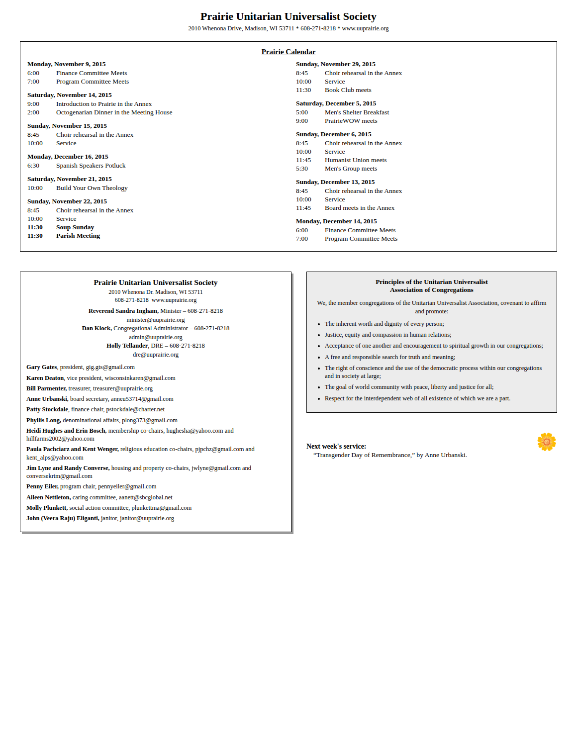Prairie Unitarian Universalist Society
2010 Whenona Drive, Madison, WI 53711 * 608-271-8218 * www.uuprairie.org
Prairie Calendar
Monday, November 9, 2015
| 6:00 | Finance Committee Meets |
| 7:00 | Program Committee Meets |
Saturday, November 14, 2015
| 9:00 | Introduction to Prairie in the Annex |
| 2:00 | Octogenarian Dinner in the Meeting House |
Sunday, November 15, 2015
| 8:45 | Choir rehearsal in the Annex |
| 10:00 | Service |
Monday, December 16, 2015
| 6:30 | Spanish Speakers Potluck |
Saturday, November 21, 2015
| 10:00 | Build Your Own Theology |
Sunday, November 22, 2015
| 8:45 | Choir rehearsal in the Annex |
| 10:00 | Service |
| 11:30 | Soup Sunday |
| 11:30 | Parish Meeting |
Sunday, November 29, 2015
| 8:45 | Choir rehearsal in the Annex |
| 10:00 | Service |
| 11:30 | Book Club meets |
Saturday, December 5, 2015
| 5:00 | Men's Shelter Breakfast |
| 9:00 | PrairieWOW meets |
Sunday, December 6, 2015
| 8:45 | Choir rehearsal in the Annex |
| 10:00 | Service |
| 11:45 | Humanist Union meets |
| 5:30 | Men's Group meets |
Sunday, December 13, 2015
| 8:45 | Choir rehearsal in the Annex |
| 10:00 | Service |
| 11:45 | Board meets in the Annex |
Monday, December 14, 2015
| 6:00 | Finance Committee Meets |
| 7:00 | Program Committee Meets |
Prairie Unitarian Universalist Society
2010 Whenona Dr. Madison, WI 53711
608-271-8218 www.uuprairie.org
Reverend Sandra Ingham, Minister – 608-271-8218
minister@uuprairie.org
Dan Klock, Congregational Administrator – 608-271-8218
admin@uuprairie.org
Holly Tellander, DRE – 608-271-8218
dre@uuprairie.org
Gary Gates, president, gig.gts@gmail.com
Karen Deaton, vice president, wisconsinkaren@gmail.com
Bill Parmenter, treasurer, treasurer@uuprairie.org
Anne Urbanski, board secretary, anneu53714@gmail.com
Patty Stockdale, finance chair, pstockdale@charter.net
Phyllis Long, denominational affairs, plong373@gmail.com
Heidi Hughes and Erin Bosch, membership co-chairs, hughesha@yahoo.com and hillfarms2002@yahoo.com
Paula Pachciarz and Kent Wenger, religious education co-chairs, pjpchz@gmail.com and kent_alps@yahoo.com
Jim Lyne and Randy Converse, housing and property co-chairs, jwlyne@gmail.com and conversekrtm@gmail.com
Penny Eiler, program chair, pennyeiler@gmail.com
Aileen Nettleton, caring committee, aanett@sbcglobal.net
Molly Plunkett, social action committee, plunkettma@gmail.com
John (Veera Raju) Eliganti, janitor, janitor@uuprairie.org
Principles of the Unitarian Universalist
Association of Congregations
We, the member congregations of the Unitarian Universalist Association, covenant to affirm and promote:
The inherent worth and dignity of every person;
Justice, equity and compassion in human relations;
Acceptance of one another and encouragement to spiritual growth in our congregations;
A free and responsible search for truth and meaning;
The right of conscience and the use of the democratic process within our congregations and in society at large;
The goal of world community with peace, liberty and justice for all;
Respect for the interdependent web of all existence of which we are a part.
🌼
Next week's service:
“Transgender Day of Remembrance,” by Anne Urbanski.